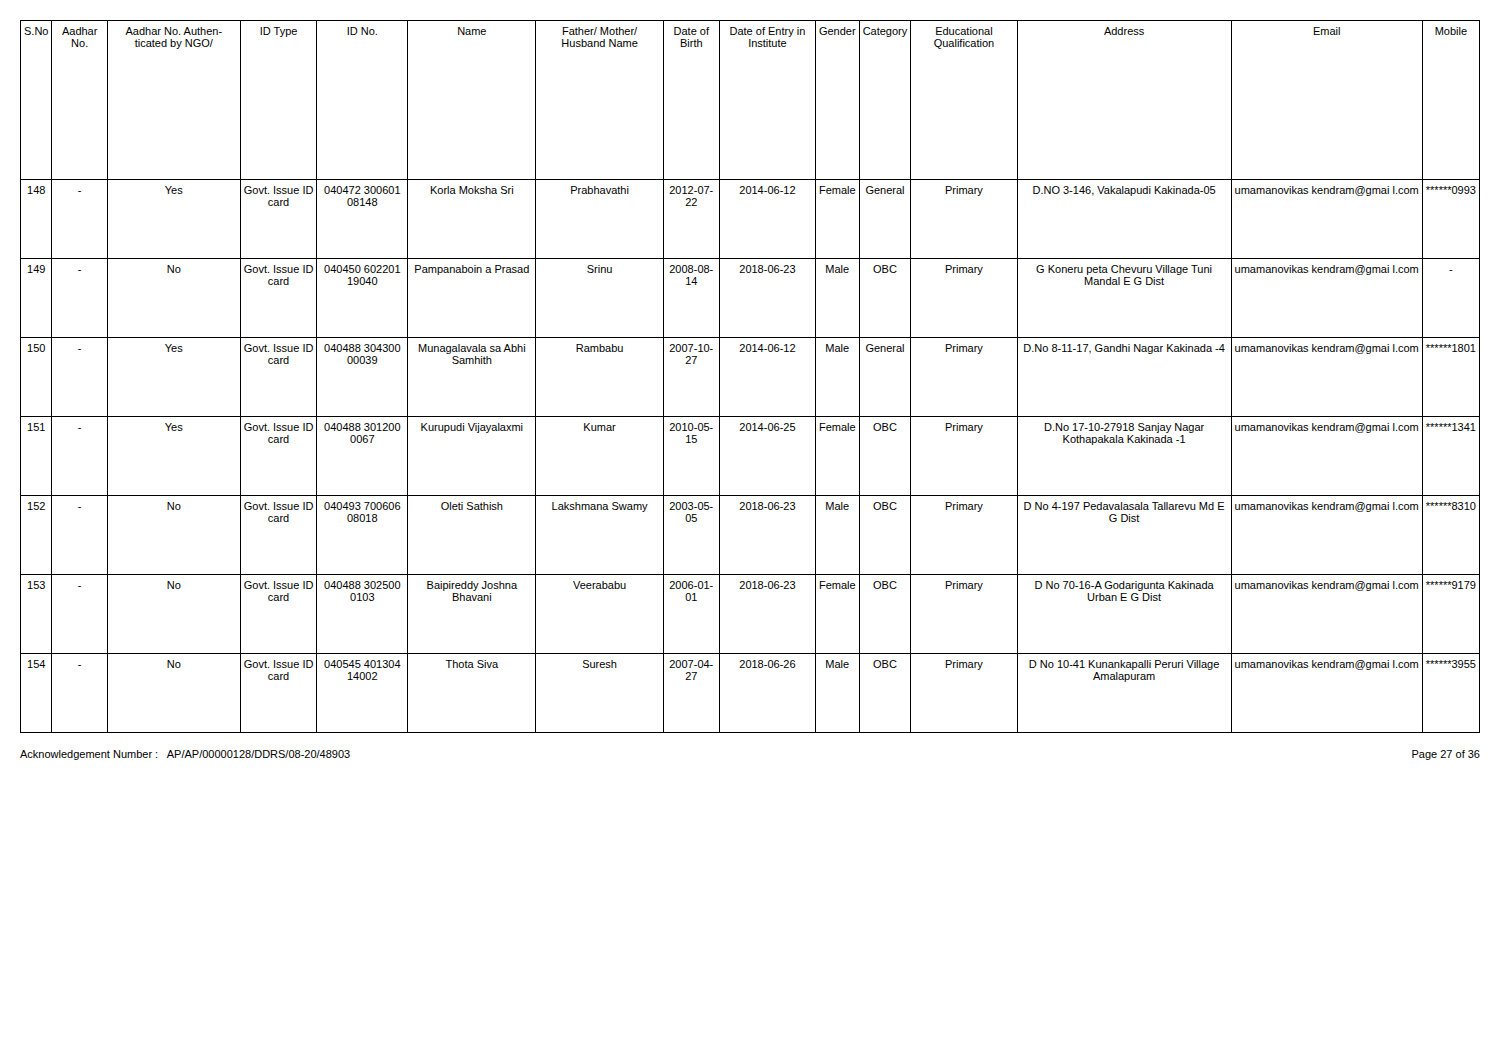| S.No | Aadhar No. | Aadhar No. Authen-ticated by NGO/ | ID Type | ID No. | Name | Father/ Mother/ Husband Name | Date of Birth | Date of Entry in Institute | Gender | Category | Educational Qualification | Address | Email | Mobile |
| --- | --- | --- | --- | --- | --- | --- | --- | --- | --- | --- | --- | --- | --- | --- |
| 148 | - | Yes | Govt. Issue ID card | 040472 300601 08148 | Korla Moksha Sri | Prabhavathi | 2012-07-22 | 2014-06-12 | Female | General | Primary | D.NO 3-146, Vakalapudi Kakinada-05 | umamanovikas kendram@gmai l.com | ******0993 |
| 149 | - | No | Govt. Issue ID card | 040450 602201 19040 | Pampanaboin a Prasad | Srinu | 2008-08-14 | 2018-06-23 | Male | OBC | Primary | G Koneru peta Chevuru Village Tuni Mandal E G Dist | umamanovikas kendram@gmai l.com | - |
| 150 | - | Yes | Govt. Issue ID card | 040488 304300 00039 | Munagalavala sa Abhi Samhith | Rambabu | 2007-10-27 | 2014-06-12 | Male | General | Primary | D.No 8-11-17, Gandhi Nagar Kakinada -4 | umamanovikas kendram@gmai l.com | ******1801 |
| 151 | - | Yes | Govt. Issue ID card | 040488 301200 0067 | Kurupudi Vijayalaxmi | Kumar | 2010-05-15 | 2014-06-25 | Female | OBC | Primary | D.No 17-10-27918 Sanjay Nagar Kothapakala Kakinada -1 | umamanovikas kendram@gmai l.com | ******1341 |
| 152 | - | No | Govt. Issue ID card | 040493 700606 08018 | Oleti Sathish | Lakshmana Swamy | 2003-05-05 | 2018-06-23 | Male | OBC | Primary | D No 4-197 Pedavalasala Tallarevu Md E G Dist | umamanovikas kendram@gmai l.com | ******8310 |
| 153 | - | No | Govt. Issue ID card | 040488 302500 0103 | Baipireddy Joshna Bhavani | Veerababu | 2006-01-01 | 2018-06-23 | Female | OBC | Primary | D No 70-16-A Godarigunta Kakinada Urban E G Dist | umamanovikas kendram@gmai l.com | ******9179 |
| 154 | - | No | Govt. Issue ID card | 040545 401304 14002 | Thota Siva | Suresh | 2007-04-27 | 2018-06-26 | Male | OBC | Primary | D No 10-41 Kunankapalli Peruri Village Amalapuram | umamanovikas kendram@gmai l.com | ******3955 |
Acknowledgement Number : AP/AP/00000128/DDRS/08-20/48903 Page 27 of 36